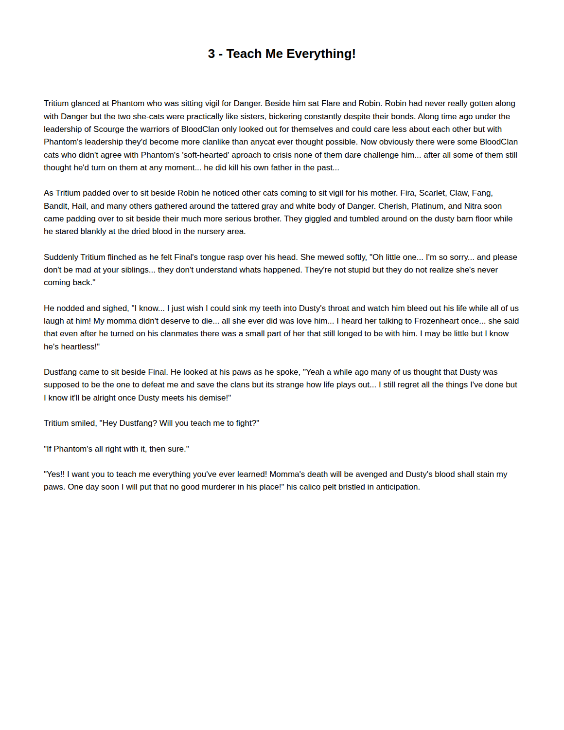3 - Teach Me Everything!
Tritium glanced at Phantom who was sitting vigil for Danger. Beside him sat Flare and Robin. Robin had never really gotten along with Danger but the two she-cats were practically like sisters, bickering constantly despite their bonds. Along time ago under the leadership of Scourge the warriors of BloodClan only looked out for themselves and could care less about each other but with Phantom's leadership they'd become more clanlike than anycat ever thought possible. Now obviously there were some BloodClan cats who didn't agree with Phantom's 'soft-hearted' aproach to crisis none of them dare challenge him... after all some of them still thought he'd turn on them at any moment... he did kill his own father in the past...
As Tritium padded over to sit beside Robin he noticed other cats coming to sit vigil for his mother. Fira, Scarlet, Claw, Fang, Bandit, Hail, and many others gathered around the tattered gray and white body of Danger. Cherish, Platinum, and Nitra soon came padding over to sit beside their much more serious brother. They giggled and tumbled around on the dusty barn floor while he stared blankly at the dried blood in the nursery area.
Suddenly Tritium flinched as he felt Final's tongue rasp over his head. She mewed softly, "Oh little one... I'm so sorry... and please don't be mad at your siblings... they don't understand whats happened. They're not stupid but they do not realize she's never coming back."
He nodded and sighed, "I know... I just wish I could sink my teeth into Dusty's throat and watch him bleed out his life while all of us laugh at him! My momma didn't deserve to die... all she ever did was love him... I heard her talking to Frozenheart once... she said that even after he turned on his clanmates there was a small part of her that still longed to be with him. I may be little but I know he's heartless!"
Dustfang came to sit beside Final. He looked at his paws as he spoke, "Yeah a while ago many of us thought that Dusty was supposed to be the one to defeat me and save the clans but its strange how life plays out... I still regret all the things I've done but I know it'll be alright once Dusty meets his demise!"
Tritium smiled, "Hey Dustfang? Will you teach me to fight?"
"If Phantom's all right with it, then sure."
"Yes!! I want you to teach me everything you've ever learned! Momma's death will be avenged and Dusty's blood shall stain my paws. One day soon I will put that no good murderer in his place!" his calico pelt bristled in anticipation.